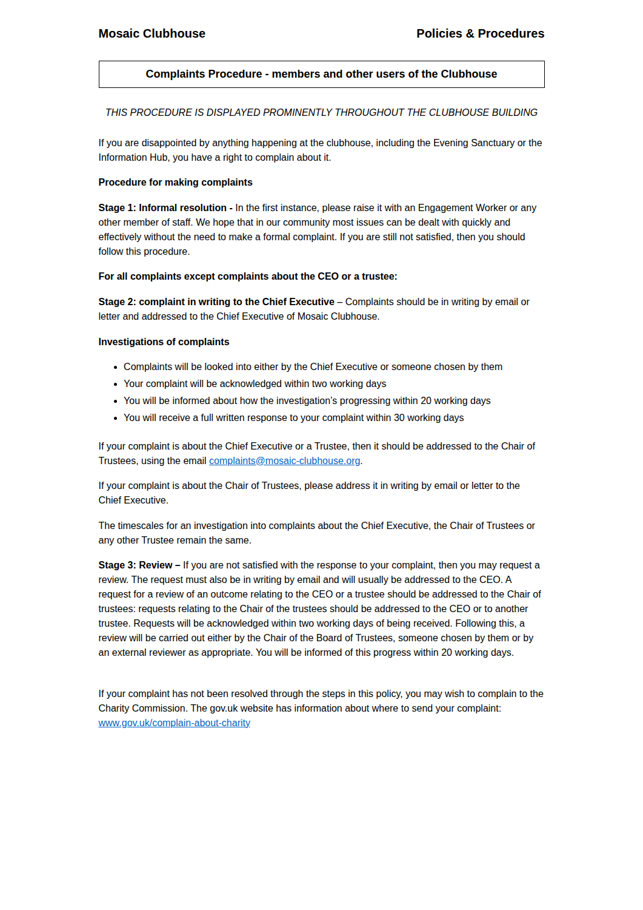Mosaic Clubhouse Policies & Procedures
Complaints Procedure - members and other users of the Clubhouse
THIS PROCEDURE IS DISPLAYED PROMINENTLY THROUGHOUT THE CLUBHOUSE BUILDING
If you are disappointed by anything happening at the clubhouse, including the Evening Sanctuary or the Information Hub, you have a right to complain about it.
Procedure for making complaints
Stage 1: Informal resolution - In the first instance, please raise it with an Engagement Worker or any other member of staff. We hope that in our community most issues can be dealt with quickly and effectively without the need to make a formal complaint. If you are still not satisfied, then you should follow this procedure.
For all complaints except complaints about the CEO or a trustee:
Stage 2: complaint in writing to the Chief Executive – Complaints should be in writing by email or letter and addressed to the Chief Executive of Mosaic Clubhouse.
Investigations of complaints
Complaints will be looked into either by the Chief Executive or someone chosen by them
Your complaint will be acknowledged within two working days
You will be informed about how the investigation’s progressing within 20 working days
You will receive a full written response to your complaint within 30 working days
If your complaint is about the Chief Executive or a Trustee, then it should be addressed to the Chair of Trustees, using the email complaints@mosaic-clubhouse.org.
If your complaint is about the Chair of Trustees, please address it in writing by email or letter to the Chief Executive.
The timescales for an investigation into complaints about the Chief Executive, the Chair of Trustees or any other Trustee remain the same.
Stage 3: Review – If you are not satisfied with the response to your complaint, then you may request a review. The request must also be in writing by email and will usually be addressed to the CEO. A request for a review of an outcome relating to the CEO or a trustee should be addressed to the Chair of trustees: requests relating to the Chair of the trustees should be addressed to the CEO or to another trustee. Requests will be acknowledged within two working days of being received. Following this, a review will be carried out either by the Chair of the Board of Trustees, someone chosen by them or by an external reviewer as appropriate. You will be informed of this progress within 20 working days.
If your complaint has not been resolved through the steps in this policy, you may wish to complain to the Charity Commission. The gov.uk website has information about where to send your complaint: www.gov.uk/complain-about-charity